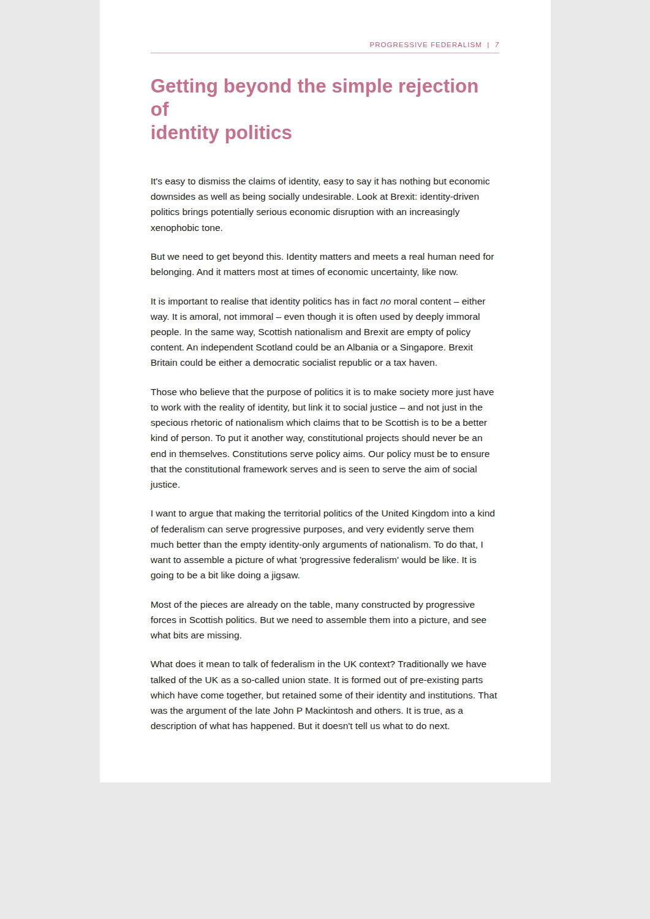PROGRESSIVE FEDERALISM | 7
Getting beyond the simple rejection of
identity politics
It's easy to dismiss the claims of identity, easy to say it has nothing but economic downsides as well as being socially undesirable. Look at Brexit: identity-driven politics brings potentially serious economic disruption with an increasingly xenophobic tone.
But we need to get beyond this. Identity matters and meets a real human need for belonging. And it matters most at times of economic uncertainty, like now.
It is important to realise that identity politics has in fact no moral content – either way. It is amoral, not immoral – even though it is often used by deeply immoral people. In the same way, Scottish nationalism and Brexit are empty of policy content. An independent Scotland could be an Albania or a Singapore. Brexit Britain could be either a democratic socialist republic or a tax haven.
Those who believe that the purpose of politics it is to make society more just have to work with the reality of identity, but link it to social justice – and not just in the specious rhetoric of nationalism which claims that to be Scottish is to be a better kind of person. To put it another way, constitutional projects should never be an end in themselves. Constitutions serve policy aims. Our policy must be to ensure that the constitutional framework serves and is seen to serve the aim of social justice.
I want to argue that making the territorial politics of the United Kingdom into a kind of federalism can serve progressive purposes, and very evidently serve them much better than the empty identity-only arguments of nationalism. To do that, I want to assemble a picture of what 'progressive federalism' would be like. It is going to be a bit like doing a jigsaw.
Most of the pieces are already on the table, many constructed by progressive forces in Scottish politics. But we need to assemble them into a picture, and see what bits are missing.
What does it mean to talk of federalism in the UK context? Traditionally we have talked of the UK as a so-called union state. It is formed out of pre-existing parts which have come together, but retained some of their identity and institutions. That was the argument of the late John P Mackintosh and others. It is true, as a description of what has happened. But it doesn't tell us what to do next.